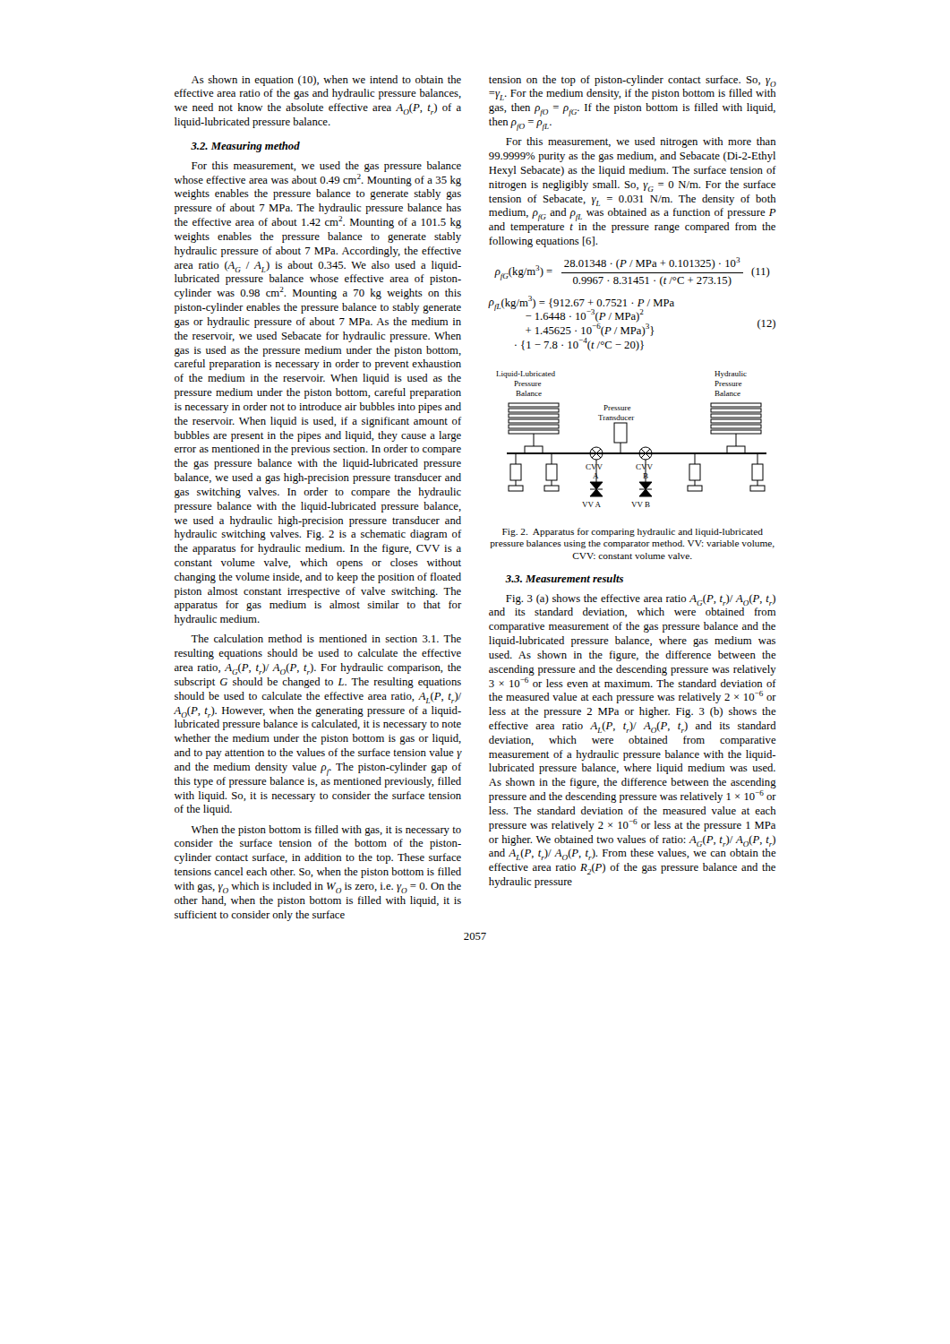As shown in equation (10), when we intend to obtain the effective area ratio of the gas and hydraulic pressure balances, we need not know the absolute effective area AO(P, tr) of a liquid-lubricated pressure balance.
3.2. Measuring method
For this measurement, we used the gas pressure balance whose effective area was about 0.49 cm2. Mounting of a 35 kg weights enables the pressure balance to generate stably gas pressure of about 7 MPa. The hydraulic pressure balance has the effective area of about 1.42 cm2. Mounting of a 101.5 kg weights enables the pressure balance to generate stably hydraulic pressure of about 7 MPa. Accordingly, the effective area ratio (AG / AL) is about 0.345. We also used a liquid-lubricated pressure balance whose effective area of piston-cylinder was 0.98 cm2. Mounting a 70 kg weights on this piston-cylinder enables the pressure balance to stably generate gas or hydraulic pressure of about 7 MPa. As the medium in the reservoir, we used Sebacate for hydraulic pressure. When gas is used as the pressure medium under the piston bottom, careful preparation is necessary in order to prevent exhaustion of the medium in the reservoir. When liquid is used as the pressure medium under the piston bottom, careful preparation is necessary in order not to introduce air bubbles into pipes and the reservoir. When liquid is used, if a significant amount of bubbles are present in the pipes and liquid, they cause a large error as mentioned in the previous section. In order to compare the gas pressure balance with the liquid-lubricated pressure balance, we used a gas high-precision pressure transducer and gas switching valves. In order to compare the hydraulic pressure balance with the liquid-lubricated pressure balance, we used a hydraulic high-precision pressure transducer and hydraulic switching valves. Fig. 2 is a schematic diagram of the apparatus for hydraulic medium. In the figure, CVV is a constant volume valve, which opens or closes without changing the volume inside, and to keep the position of floated piston almost constant irrespective of valve switching. The apparatus for gas medium is almost similar to that for hydraulic medium.
The calculation method is mentioned in section 3.1. The resulting equations should be used to calculate the effective area ratio, AG(P, tr)/ AO(P, tr). For hydraulic comparison, the subscript G should be changed to L. The resulting equations should be used to calculate the effective area ratio, AL(P, tr)/ AO(P, tr). However, when the generating pressure of a liquid-lubricated pressure balance is calculated, it is necessary to note whether the medium under the piston bottom is gas or liquid, and to pay attention to the values of the surface tension value γ and the medium density value ρf. The piston-cylinder gap of this type of pressure balance is, as mentioned previously, filled with liquid. So, it is necessary to consider the surface tension of the liquid.
When the piston bottom is filled with gas, it is necessary to consider the surface tension of the bottom of the piston-cylinder contact surface, in addition to the top. These surface tensions cancel each other. So, when the piston bottom is filled with gas, γO which is included in WO is zero, i.e. γO = 0. On the other hand, when the piston bottom is filled with liquid, it is sufficient to consider only the surface
tension on the top of piston-cylinder contact surface. So, γO =γL. For the medium density, if the piston bottom is filled with gas, then ρfO = ρfG. If the piston bottom is filled with liquid, then ρfO = ρfL.
For this measurement, we used nitrogen with more than 99.9999% purity as the gas medium, and Sebacate (Di-2-Ethyl Hexyl Sebacate) as the liquid medium. The surface tension of nitrogen is negligibly small. So, γG = 0 N/m. For the surface tension of Sebacate, γL = 0.031 N/m. The density of both medium, ρfG and ρfL was obtained as a function of pressure P and temperature t in the pressure range compared from the following equations [6].
ρfG(kg/m3) = 28.01348 · (P / MPa + 0.101325) · 103 0.9967 · 8.31451 · (t /°C + 273.15) (11)
ρfL(kg/m3) = {912.67 + 0.7521 · P / MPa − 1.6448 · 10−3(P / MPa)2 + 1.45625 · 10−6(P / MPa)3} · {1 − 7.8 · 10−4(t /°C − 20)} (12)
Liquid-Lubricated Pressure Balance Hydraulic Pressure Balance Pressure Transducer CVV A CVV B VV A VV B
Fig. 2. Apparatus for comparing hydraulic and liquid-lubricated pressure balances using the comparator method. VV: variable volume, CVV: constant volume valve.
3.3. Measurement results
Fig. 3 (a) shows the effective area ratio AG(P, tr)/ AO(P, tr) and its standard deviation, which were obtained from comparative measurement of the gas pressure balance and the liquid-lubricated pressure balance, where gas medium was used. As shown in the figure, the difference between the ascending pressure and the descending pressure was relatively 3 × 10−6 or less even at maximum. The standard deviation of the measured value at each pressure was relatively 2 × 10−6 or less at the pressure 2 MPa or higher. Fig. 3 (b) shows the effective area ratio AL(P, tr)/ AO(P, tr) and its standard deviation, which were obtained from comparative measurement of a hydraulic pressure balance with the liquid-lubricated pressure balance, where liquid medium was used. As shown in the figure, the difference between the ascending pressure and the descending pressure was relatively 1 × 10−6 or less. The standard deviation of the measured value at each pressure was relatively 2 × 10−6 or less at the pressure 1 MPa or higher. We obtained two values of ratio: AG(P, tr)/ AO(P, tr) and AL(P, tr)/ AO(P, tr). From these values, we can obtain the effective area ratio R2(P) of the gas pressure balance and the hydraulic pressure
2057